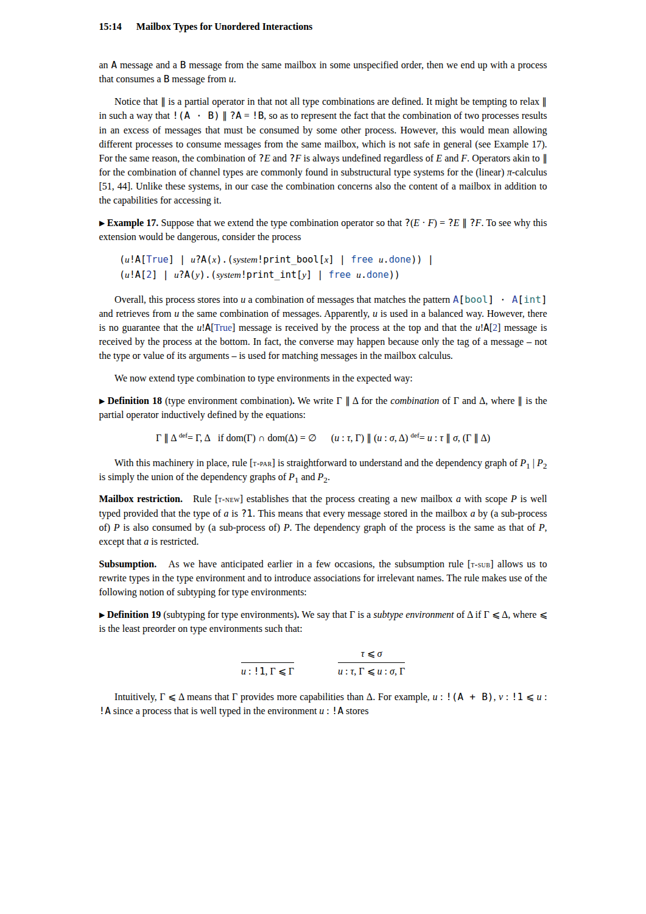15:14 Mailbox Types for Unordered Interactions
an A message and a B message from the same mailbox in some unspecified order, then we end up with a process that consumes a B message from u.
Notice that ∥ is a partial operator in that not all type combinations are defined. It might be tempting to relax ∥ in such a way that !(A · B) ∥ ?A = !B, so as to represent the fact that the combination of two processes results in an excess of messages that must be consumed by some other process. However, this would mean allowing different processes to consume messages from the same mailbox, which is not safe in general (see Example 17). For the same reason, the combination of ?E and ?F is always undefined regardless of E and F. Operators akin to ∥ for the combination of channel types are commonly found in substructural type systems for the (linear) π-calculus [51, 44]. Unlike these systems, in our case the combination concerns also the content of a mailbox in addition to the capabilities for accessing it.
Example 17. Suppose that we extend the type combination operator so that ?(E · F) = ?E ∥ ?F. To see why this extension would be dangerous, consider the process
(u!A[True] | u?A(x).(system!print_bool[x] | free u.done)) |
(u!A[2] | u?A(y).(system!print_int[y] | free u.done))
Overall, this process stores into u a combination of messages that matches the pattern A[bool] · A[int] and retrieves from u the same combination of messages. Apparently, u is used in a balanced way. However, there is no guarantee that the u!A[True] message is received by the process at the top and that the u!A[2] message is received by the process at the bottom. In fact, the converse may happen because only the tag of a message – not the type or value of its arguments – is used for matching messages in the mailbox calculus.
We now extend type combination to type environments in the expected way:
Definition 18 (type environment combination). We write Γ ∥ Δ for the combination of Γ and Δ, where ∥ is the partial operator inductively defined by the equations:
Γ ∥ Δ def= Γ, Δ if dom(Γ) ∩ dom(Δ) = ∅ (u : τ, Γ) ∥ (u : σ, Δ) def= u : τ ∥ σ, (Γ ∥ Δ)
With this machinery in place, rule [t-par] is straightforward to understand and the dependency graph of P1 | P2 is simply the union of the dependency graphs of P1 and P2.
Mailbox restriction. Rule [t-new] establishes that the process creating a new mailbox a with scope P is well typed provided that the type of a is ?1. This means that every message stored in the mailbox a by (a sub-process of) P is also consumed by (a sub-process of) P. The dependency graph of the process is the same as that of P, except that a is restricted.
Subsumption. As we have anticipated earlier in a few occasions, the subsumption rule [t-sub] allows us to rewrite types in the type environment and to introduce associations for irrelevant names. The rule makes use of the following notion of subtyping for type environments:
Definition 19 (subtyping for type environments). We say that Γ is a subtype environment of Δ if Γ ⩽ Δ, where ⩽ is the least preorder on type environments such that:
u : !1, Γ ⩽ Γ
τ ⩽ σ
u : τ, Γ ⩽ u : σ, Γ
Intuitively, Γ ⩽ Δ means that Γ provides more capabilities than Δ. For example, u : !(A + B), v : !1 ⩽ u : !A since a process that is well typed in the environment u : !A stores